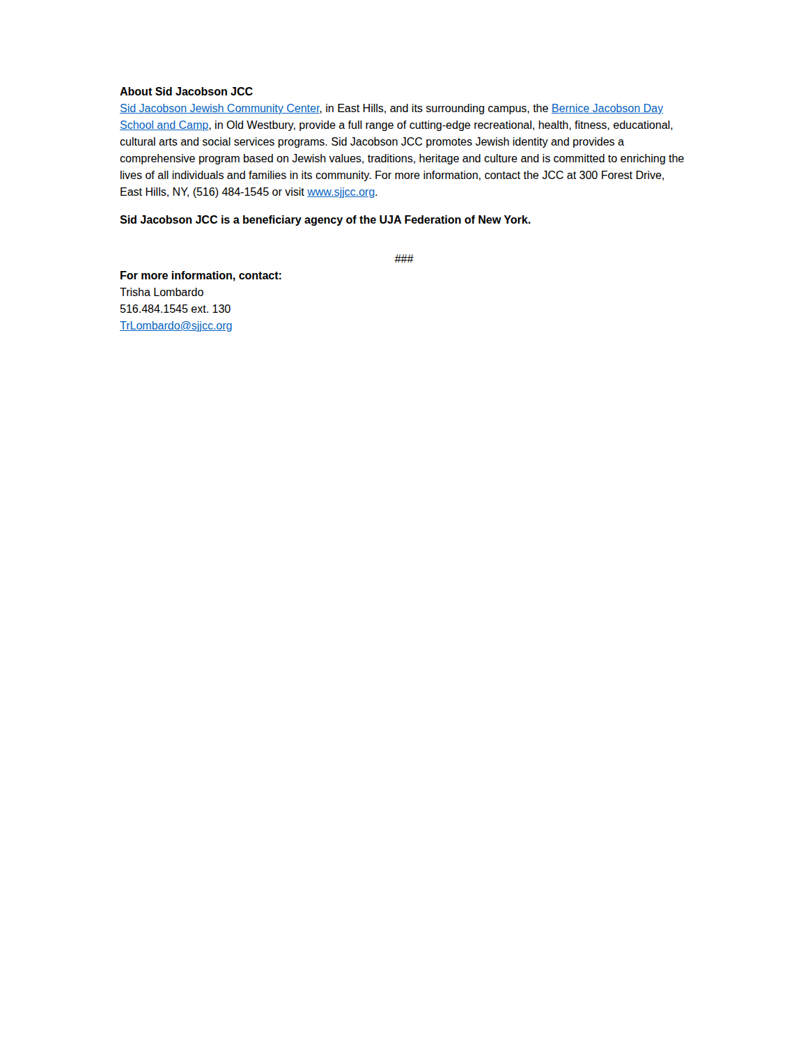About Sid Jacobson JCC
Sid Jacobson Jewish Community Center, in East Hills, and its surrounding campus, the Bernice Jacobson Day School and Camp, in Old Westbury, provide a full range of cutting-edge recreational, health, fitness, educational, cultural arts and social services programs. Sid Jacobson JCC promotes Jewish identity and provides a comprehensive program based on Jewish values, traditions, heritage and culture and is committed to enriching the lives of all individuals and families in its community. For more information, contact the JCC at 300 Forest Drive, East Hills, NY, (516) 484-1545 or visit www.sjjcc.org.
Sid Jacobson JCC is a beneficiary agency of the UJA Federation of New York.
###
For more information, contact:
Trisha Lombardo
516.484.1545 ext. 130
TrLombardo@sjjcc.org